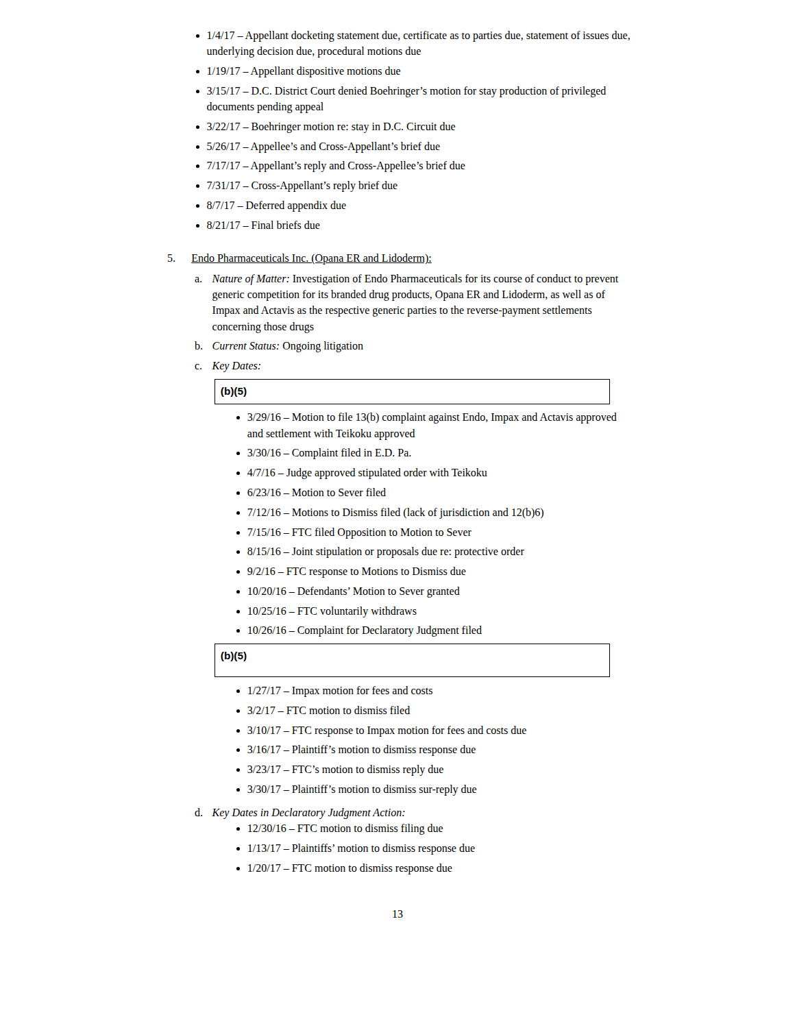1/4/17 – Appellant docketing statement due, certificate as to parties due, statement of issues due, underlying decision due, procedural motions due
1/19/17 – Appellant dispositive motions due
3/15/17 – D.C. District Court denied Boehringer’s motion for stay production of privileged documents pending appeal
3/22/17 – Boehringer motion re: stay in D.C. Circuit due
5/26/17 – Appellee’s and Cross-Appellant’s brief due
7/17/17 – Appellant’s reply and Cross-Appellee’s brief due
7/31/17 – Cross-Appellant’s reply brief due
8/7/17 – Deferred appendix due
8/21/17 – Final briefs due
5.
Endo Pharmaceuticals Inc. (Opana ER and Lidoderm):
a. Nature of Matter: Investigation of Endo Pharmaceuticals for its course of conduct to prevent generic competition for its branded drug products, Opana ER and Lidoderm, as well as of Impax and Actavis as the respective generic parties to the reverse-payment settlements concerning those drugs
b. Current Status: Ongoing litigation
c. Key Dates:
(b)(5)
3/29/16 – Motion to file 13(b) complaint against Endo, Impax and Actavis approved and settlement with Teikoku approved
3/30/16 – Complaint filed in E.D. Pa.
4/7/16 – Judge approved stipulated order with Teikoku
6/23/16 – Motion to Sever filed
7/12/16 – Motions to Dismiss filed (lack of jurisdiction and 12(b)6)
7/15/16 – FTC filed Opposition to Motion to Sever
8/15/16 – Joint stipulation or proposals due re: protective order
9/2/16 – FTC response to Motions to Dismiss due
10/20/16 – Defendants’ Motion to Sever granted
10/25/16 – FTC voluntarily withdraws
10/26/16 – Complaint for Declaratory Judgment filed
(b)(5)
1/27/17 – Impax motion for fees and costs
3/2/17 – FTC motion to dismiss filed
3/10/17 – FTC response to Impax motion for fees and costs due
3/16/17 – Plaintiff’s motion to dismiss response due
3/23/17 – FTC’s motion to dismiss reply due
3/30/17 – Plaintiff’s motion to dismiss sur-reply due
d. Key Dates in Declaratory Judgment Action:
12/30/16 – FTC motion to dismiss filing due
1/13/17 – Plaintiffs’ motion to dismiss response due
1/20/17 – FTC motion to dismiss response due
13